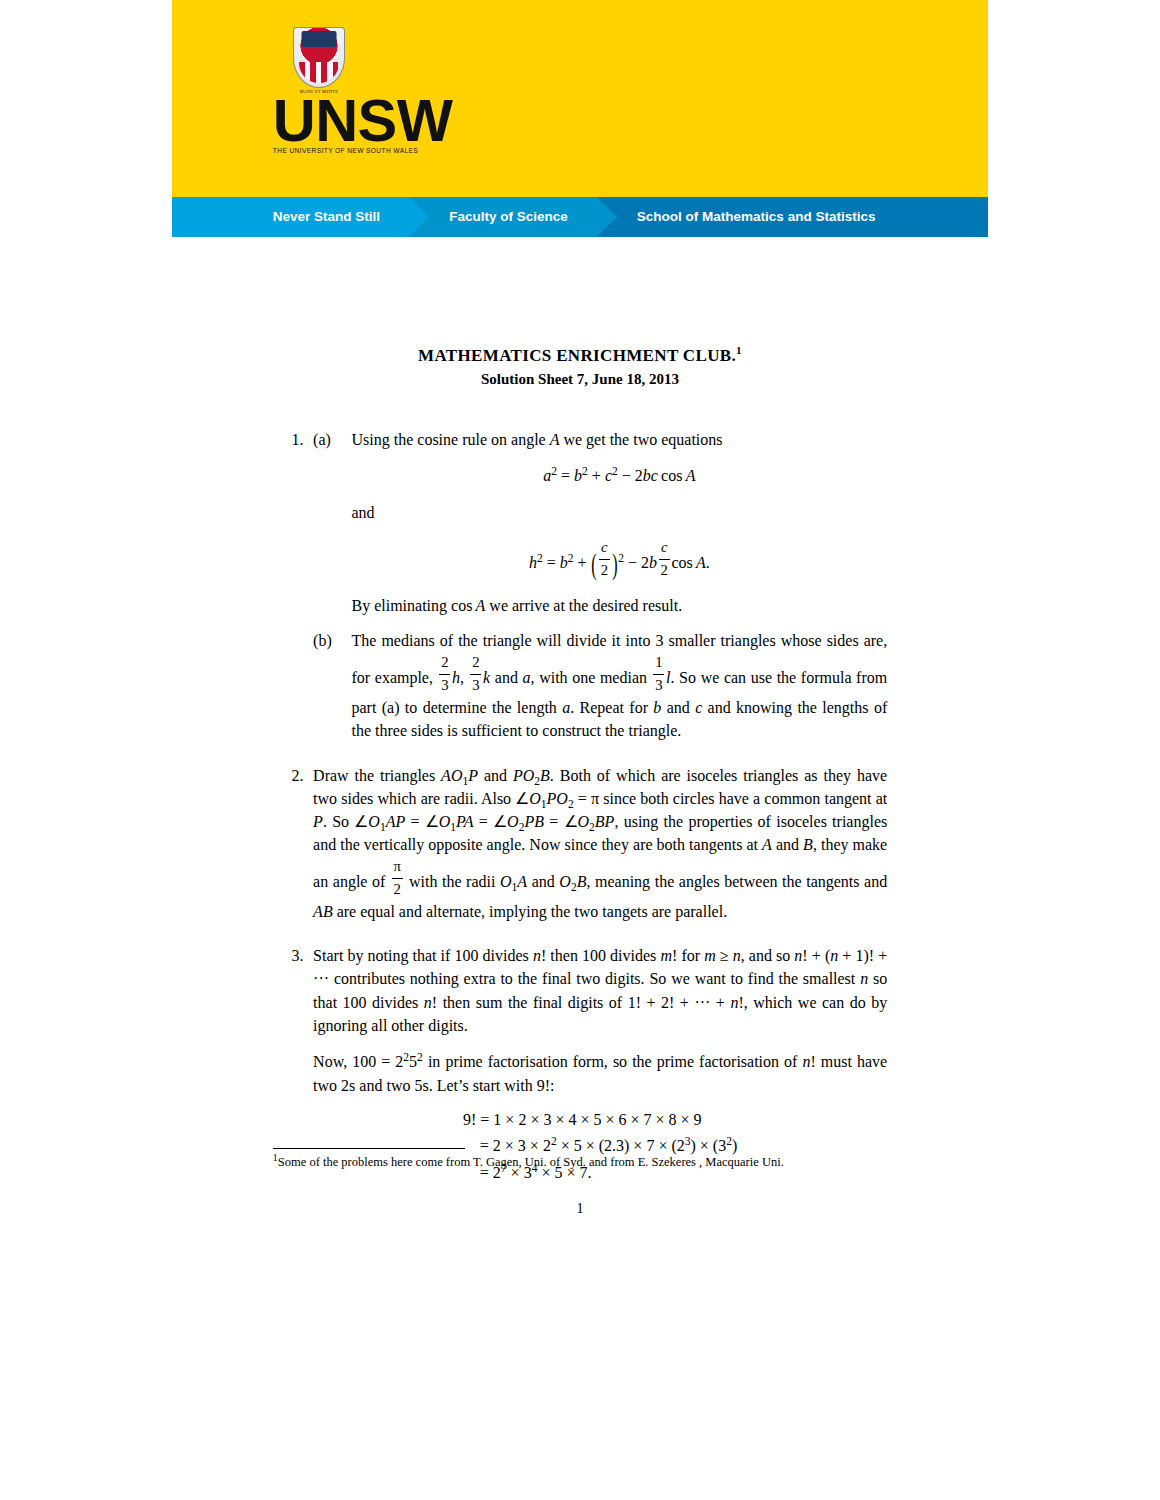MANU ET MENTE
UNSW
THE UNIVERSITY OF NEW SOUTH WALES
Never Stand Still
Faculty of Science
School of Mathematics and Statistics
MATHEMATICS ENRICHMENT CLUB.1
Solution Sheet 7, June 18, 2013
Using the cosine rule on angle A we get the two equations
a2 = b2 + c2 − 2bc cos A
and
h2 = b2 + (c 2)2 − 2bc 2 cos A.
By eliminating cos A we arrive at the desired result.
The medians of the triangle will divide it into 3 smaller triangles whose sides are, for example, 23 h, 23 k and a, with one median 13 l. So we can use the formula from part (a) to determine the length a. Repeat for b and c and knowing the lengths of the three sides is sufficient to construct the triangle.
Draw the triangles AO1P and PO2B. Both of which are isoceles triangles as they have two sides which are radii. Also ∠O1PO2 = π since both circles have a common tangent at P. So ∠O1AP = ∠O1PA = ∠O2PB = ∠O2BP, using the properties of isoceles triangles and the vertically opposite angle. Now since they are both tangents at A and B, they make an angle of π 2 with the radii O1A and O2B, meaning the angles between the tangents and AB are equal and alternate, implying the two tangets are parallel.
Start by noting that if 100 divides n! then 100 divides m! for m ≥ n, and so n! + (n + 1)! + ··· contributes nothing extra to the final two digits. So we want to find the smallest n so that 100 divides n! then sum the final digits of 1! + 2! + ··· + n!, which we can do by ignoring all other digits.
Now, 100 = 2252 in prime factorisation form, so the prime factorisation of n! must have two 2s and two 5s. Let’s start with 9!:
9! = 1 × 2 × 3 × 4 × 5 × 6 × 7 × 8 × 9
= 2 × 3 × 22 × 5 × (2.3) × 7 × (23) × (32)
= 27 × 34 × 5 × 7.
1Some of the problems here come from T. Gagen, Uni. of Syd. and from E. Szekeres , Macquarie Uni.
1